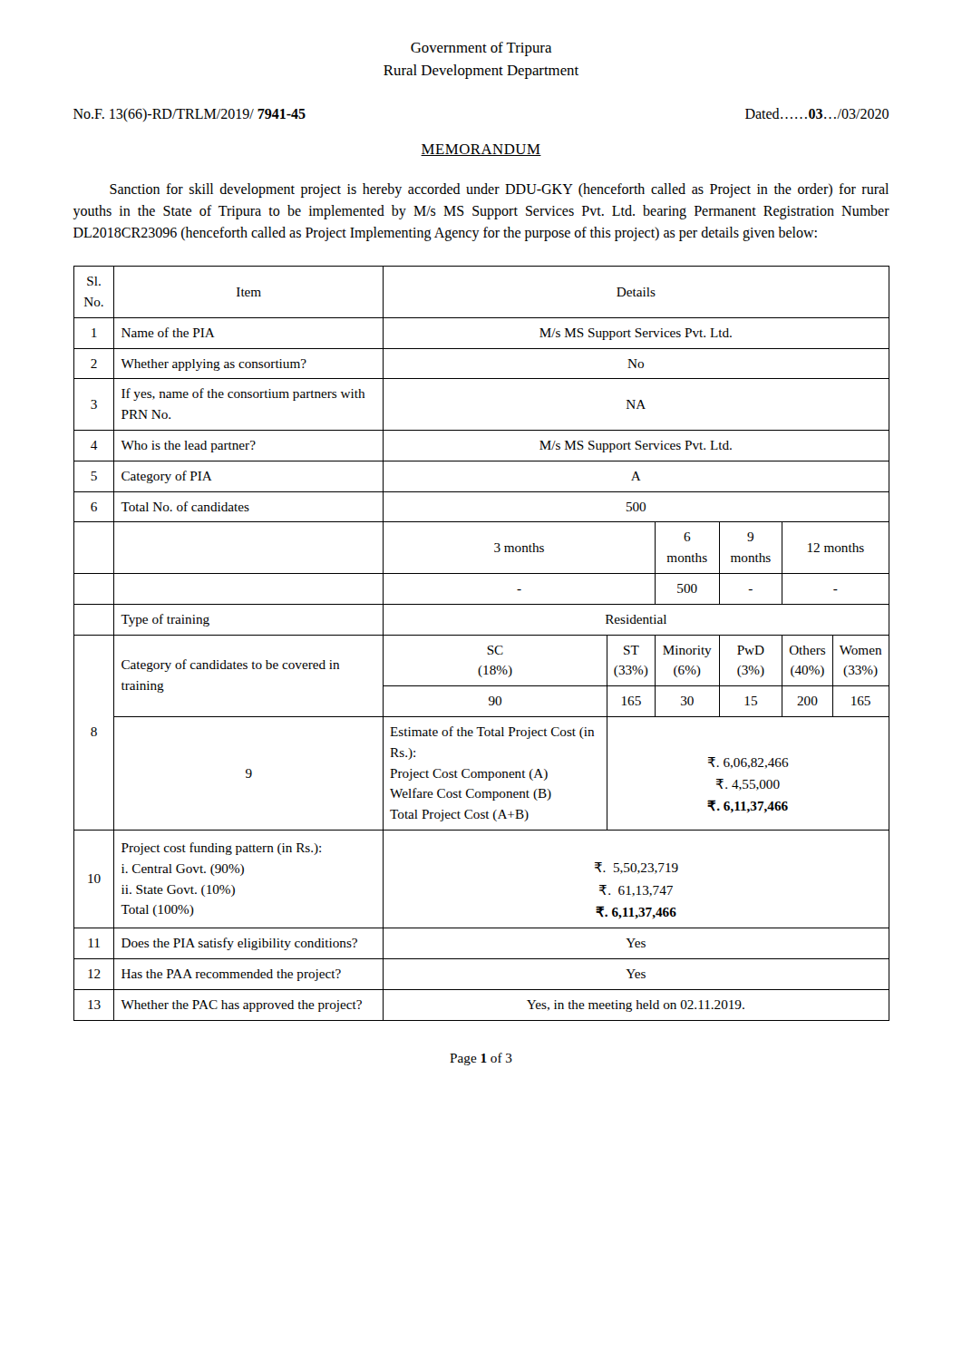Government of Tripura
Rural Development Department
No.F. 13(66)-RD/TRLM/2019/ 7941-45 Dated……03…/03/2020
MEMORANDUM
Sanction for skill development project is hereby accorded under DDU-GKY (henceforth called as Project in the order) for rural youths in the State of Tripura to be implemented by M/s MS Support Services Pvt. Ltd. bearing Permanent Registration Number DL2018CR23096 (henceforth called as Project Implementing Agency for the purpose of this project) as per details given below:
| Sl. No. | Item | Details |
| --- | --- | --- |
| 1 | Name of the PIA | M/s MS Support Services Pvt. Ltd. |
| 2 | Whether applying as consortium? | No |
| 3 | If yes, name of the consortium partners with PRN No. | NA |
| 4 | Who is the lead partner? | M/s MS Support Services Pvt. Ltd. |
| 5 | Category of PIA | A |
| 6 | Total No. of candidates | 500 |
| | | 3 months | 6 months | 9 months | 12 months |
| | | - | 500 | - | - |
| | Type of training | Residential |
| 8 | Category of candidates to be covered in training | SC (18%) | ST (33%) | Minority (6%) | PwD (3%) | Others (40%) | Women (33%) |
| 90 | 165 | 30 | 15 | 200 | 165 |
| 9 | Estimate of the Total Project Cost (in Rs.): Project Cost Component (A) Welfare Cost Component (B) Total Project Cost (A+B) | ₹. 6,06,82,466 ₹. 4,55,000 ₹. 6,11,37,466 |
| 10 | Project cost funding pattern (in Rs.): i. Central Govt. (90%) ii. State Govt. (10%) Total (100%) | ₹. 5,50,23,719 ₹. 61,13,747 ₹. 6,11,37,466 |
| 11 | Does the PIA satisfy eligibility conditions? | Yes |
| 12 | Has the PAA recommended the project? | Yes |
| 13 | Whether the PAC has approved the project? | Yes, in the meeting held on 02.11.2019. |
Page 1 of 3